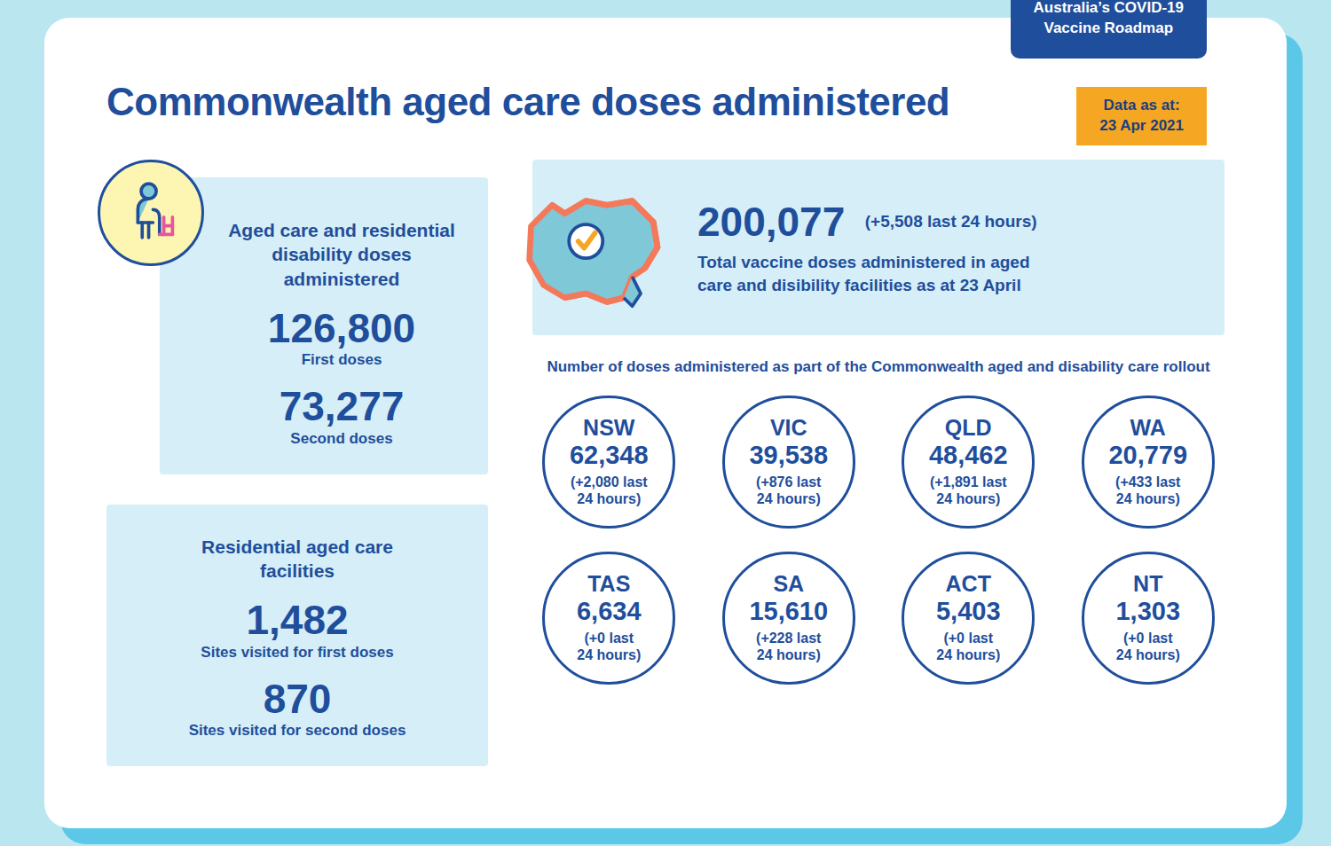Australia’s COVID-19
Vaccine Roadmap
Data as at:
23 Apr 2021
Commonwealth aged care doses administered
Aged care and residential
disability doses administered
126,800
First doses
73,277
Second doses
Residential aged care
facilities
1,482
Sites visited for first doses
870
Sites visited for second doses
200,077 (+5,508 last 24 hours)
Total vaccine doses administered in aged
care and disibility facilities as at 23 April
Number of doses administered as part of the Commonwealth aged and disability care rollout
NSW
62,348
(+2,080 last
24 hours)
VIC
39,538
(+876 last
24 hours)
QLD
48,462
(+1,891 last
24 hours)
WA
20,779
(+433 last
24 hours)
TAS
6,634
(+0 last
24 hours)
SA
15,610
(+228 last
24 hours)
ACT
5,403
(+0 last
24 hours)
NT
1,303
(+0 last
24 hours)